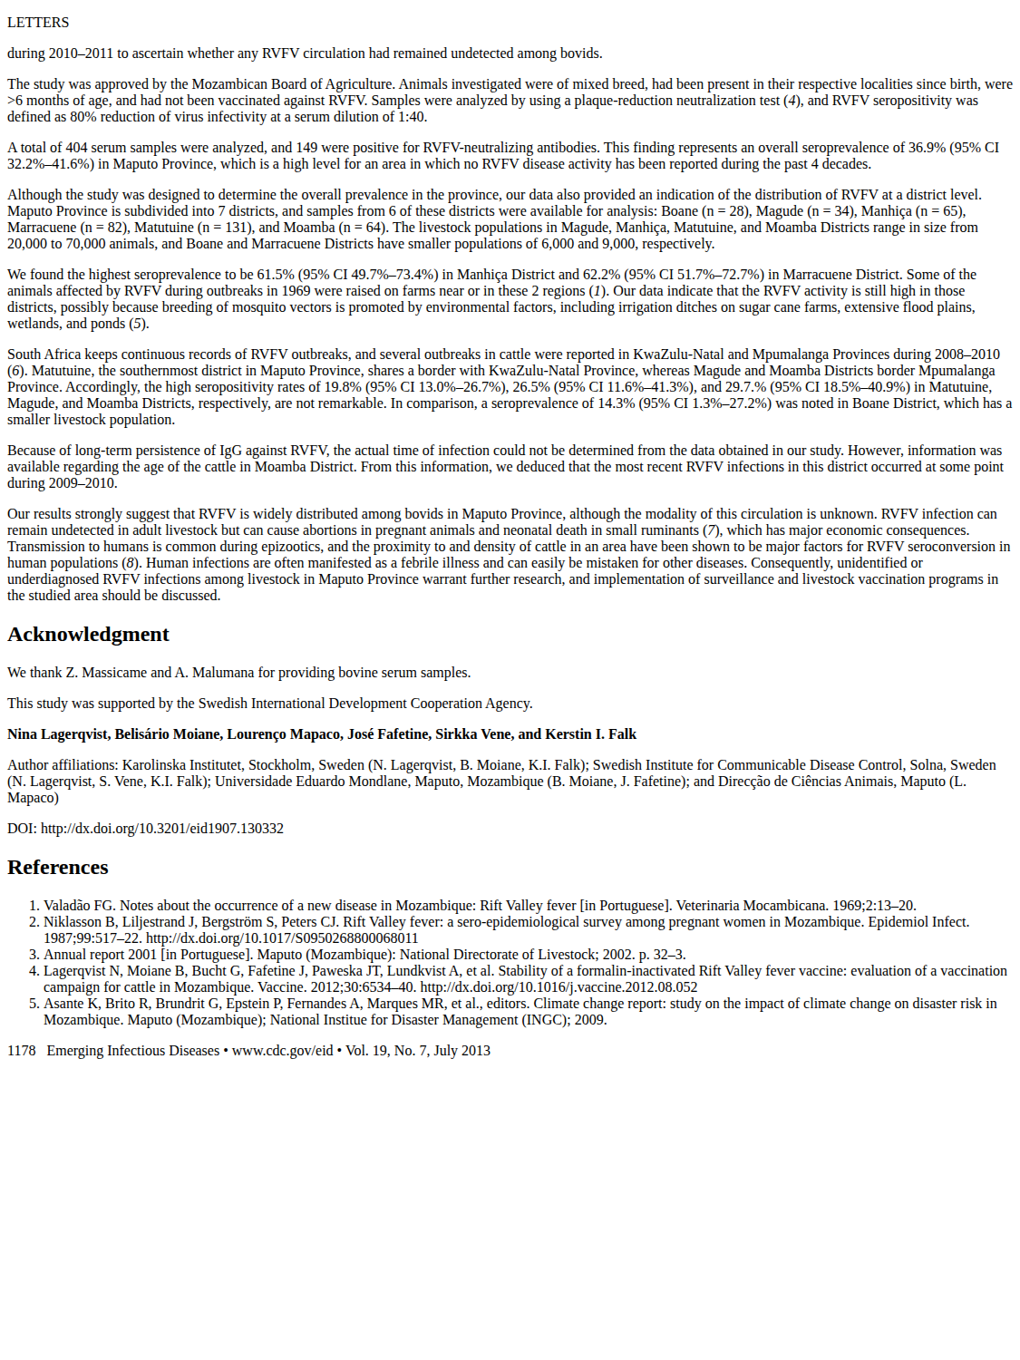LETTERS
during 2010–2011 to ascertain whether any RVFV circulation had remained undetected among bovids.
The study was approved by the Mozambican Board of Agriculture. Animals investigated were of mixed breed, had been present in their respective localities since birth, were >6 months of age, and had not been vaccinated against RVFV. Samples were analyzed by using a plaque-reduction neutralization test (4), and RVFV seropositivity was defined as 80% reduction of virus infectivity at a serum dilution of 1:40.
A total of 404 serum samples were analyzed, and 149 were positive for RVFV-neutralizing antibodies. This finding represents an overall seroprevalence of 36.9% (95% CI 32.2%–41.6%) in Maputo Province, which is a high level for an area in which no RVFV disease activity has been reported during the past 4 decades.
Although the study was designed to determine the overall prevalence in the province, our data also provided an indication of the distribution of RVFV at a district level. Maputo Province is subdivided into 7 districts, and samples from 6 of these districts were available for analysis: Boane (n = 28), Magude (n = 34), Manhiça (n = 65), Marracuene (n = 82), Matutuine (n = 131), and Moamba (n = 64). The livestock populations in Magude, Manhiça, Matutuine, and Moamba Districts range in size from 20,000 to 70,000 animals, and Boane and Marracuene Districts have smaller populations of 6,000 and 9,000, respectively.
We found the highest seroprevalence to be 61.5% (95% CI 49.7%–73.4%) in Manhiça District and 62.2% (95% CI 51.7%–72.7%) in Marracuene District. Some of the animals affected by RVFV during outbreaks in 1969 were raised on farms near or in these 2 regions (1). Our data indicate that the RVFV activity is still high in those districts, possibly because breeding of mosquito vectors is promoted by environmental factors, including irrigation ditches on sugar cane farms, extensive flood plains, wetlands, and ponds (5).
South Africa keeps continuous records of RVFV outbreaks, and several outbreaks in cattle were reported in KwaZulu-Natal and Mpumalanga Provinces during 2008–2010 (6). Matutuine, the southernmost district in Maputo Province, shares a border with KwaZulu-Natal Province, whereas Magude and Moamba Districts border Mpumalanga Province. Accordingly, the high seropositivity rates of 19.8% (95% CI 13.0%–26.7%), 26.5% (95% CI 11.6%–41.3%), and 29.7.% (95% CI 18.5%–40.9%) in Matutuine, Magude, and Moamba Districts, respectively, are not remarkable. In comparison, a seroprevalence of 14.3% (95% CI 1.3%–27.2%) was noted in Boane District, which has a smaller livestock population.
Because of long-term persistence of IgG against RVFV, the actual time of infection could not be determined from the data obtained in our study. However, information was available regarding the age of the cattle in Moamba District. From this information, we deduced that the most recent RVFV infections in this district occurred at some point during 2009–2010.
Our results strongly suggest that RVFV is widely distributed among bovids in Maputo Province, although the modality of this circulation is unknown. RVFV infection can remain undetected in adult livestock but can cause abortions in pregnant animals and neonatal death in small ruminants (7), which has major economic consequences. Transmission to humans is common during epizootics, and the proximity to and density of cattle in an area have been shown to be major factors for RVFV seroconversion in human populations (8). Human infections are often manifested as a febrile illness and can easily be mistaken for other diseases. Consequently, unidentified or underdiagnosed RVFV infections among livestock in Maputo Province warrant further research, and implementation of surveillance and livestock vaccination programs in the studied area should be discussed.
Acknowledgment
We thank Z. Massicame and A. Malumana for providing bovine serum samples.
This study was supported by the Swedish International Development Cooperation Agency.
Nina Lagerqvist, Belisário Moiane, Lourenço Mapaco, José Fafetine, Sirkka Vene, and Kerstin I. Falk
Author affiliations: Karolinska Institutet, Stockholm, Sweden (N. Lagerqvist, B. Moiane, K.I. Falk); Swedish Institute for Communicable Disease Control, Solna, Sweden (N. Lagerqvist, S. Vene, K.I. Falk); Universidade Eduardo Mondlane, Maputo, Mozambique (B. Moiane, J. Fafetine); and Direcção de Ciências Animais, Maputo (L. Mapaco)
DOI: http://dx.doi.org/10.3201/eid1907.130332
References
Valadão FG. Notes about the occurrence of a new disease in Mozambique: Rift Valley fever [in Portuguese]. Veterinaria Mocambicana. 1969;2:13–20.
Niklasson B, Liljestrand J, Bergström S, Peters CJ. Rift Valley fever: a sero-epidemiological survey among pregnant women in Mozambique. Epidemiol Infect. 1987;99:517–22. http://dx.doi.org/10.1017/S0950268800068011
Annual report 2001 [in Portuguese]. Maputo (Mozambique): National Directorate of Livestock; 2002. p. 32–3.
Lagerqvist N, Moiane B, Bucht G, Fafetine J, Paweska JT, Lundkvist A, et al. Stability of a formalin-inactivated Rift Valley fever vaccine: evaluation of a vaccination campaign for cattle in Mozambique. Vaccine. 2012;30:6534–40. http://dx.doi.org/10.1016/j.vaccine.2012.08.052
Asante K, Brito R, Brundrit G, Epstein P, Fernandes A, Marques MR, et al., editors. Climate change report: study on the impact of climate change on disaster risk in Mozambique. Maputo (Mozambique); National Institue for Disaster Management (INGC); 2009.
1178 Emerging Infectious Diseases • www.cdc.gov/eid • Vol. 19, No. 7, July 2013